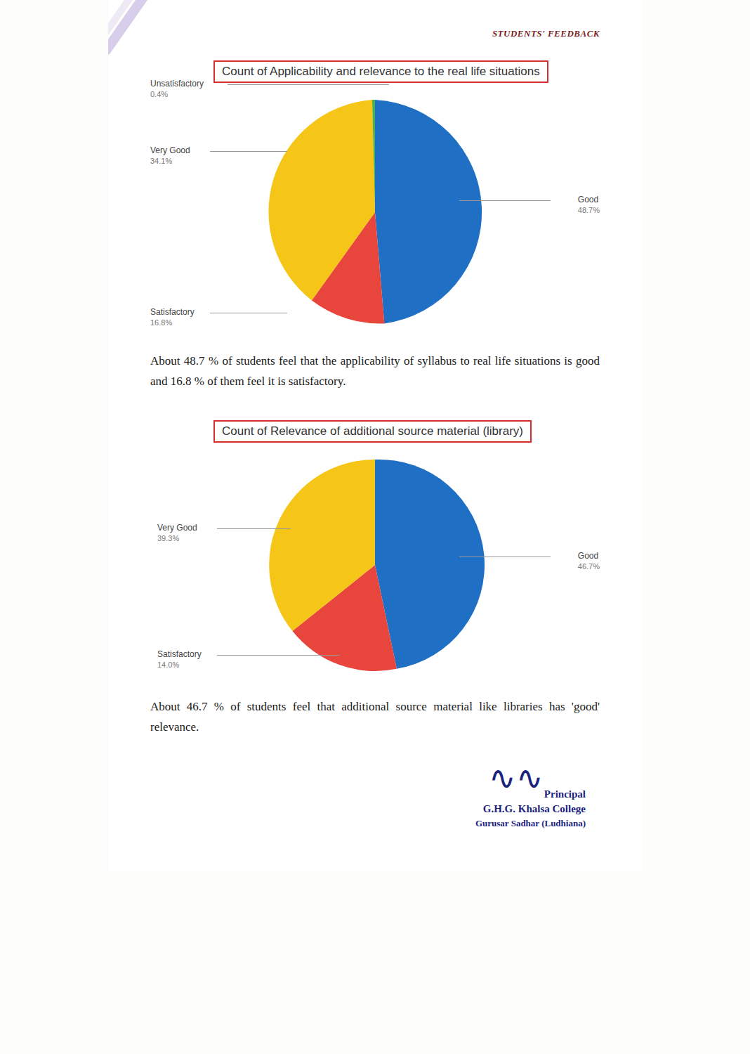STUDENTS' FEEDBACK
Count of Applicability and relevance to the real life situations
Unsatisfactory
0.4%
Very Good
34.1%
Good
48.7%
Satisfactory
16.8%
About 48.7 % of students feel that the applicability of syllabus to real life situations is good and 16.8 % of them feel it is satisfactory.
Count of Relevance of additional source material (library)
Very Good
39.3%
Good
46.7%
Satisfactory
14.0%
About 46.7 % of students feel that additional source material like libraries has 'good' relevance.
∿∿
Principal
G.H.G. Khalsa College
Gurusar Sadhar (Ludhiana)